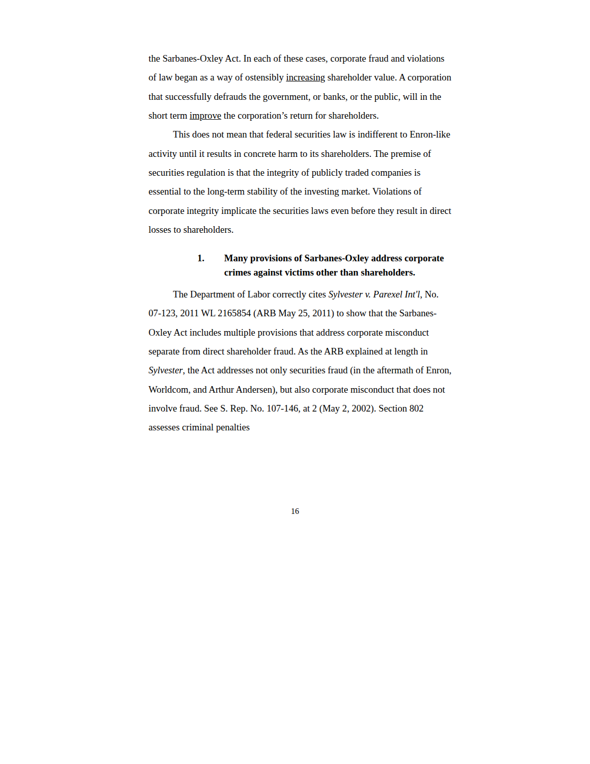the Sarbanes-Oxley Act. In each of these cases, corporate fraud and violations of law began as a way of ostensibly increasing shareholder value. A corporation that successfully defrauds the government, or banks, or the public, will in the short term improve the corporation’s return for shareholders.
This does not mean that federal securities law is indifferent to Enron-like activity until it results in concrete harm to its shareholders. The premise of securities regulation is that the integrity of publicly traded companies is essential to the long-term stability of the investing market. Violations of corporate integrity implicate the securities laws even before they result in direct losses to shareholders.
1.
Many provisions of Sarbanes-Oxley address corporate crimes against victims other than shareholders.
The Department of Labor correctly cites Sylvester v. Parexel Int'l, No. 07-123, 2011 WL 2165854 (ARB May 25, 2011) to show that the Sarbanes-Oxley Act includes multiple provisions that address corporate misconduct separate from direct shareholder fraud. As the ARB explained at length in Sylvester, the Act addresses not only securities fraud (in the aftermath of Enron, Worldcom, and Arthur Andersen), but also corporate misconduct that does not involve fraud. See S. Rep. No. 107-146, at 2 (May 2, 2002). Section 802 assesses criminal penalties
16